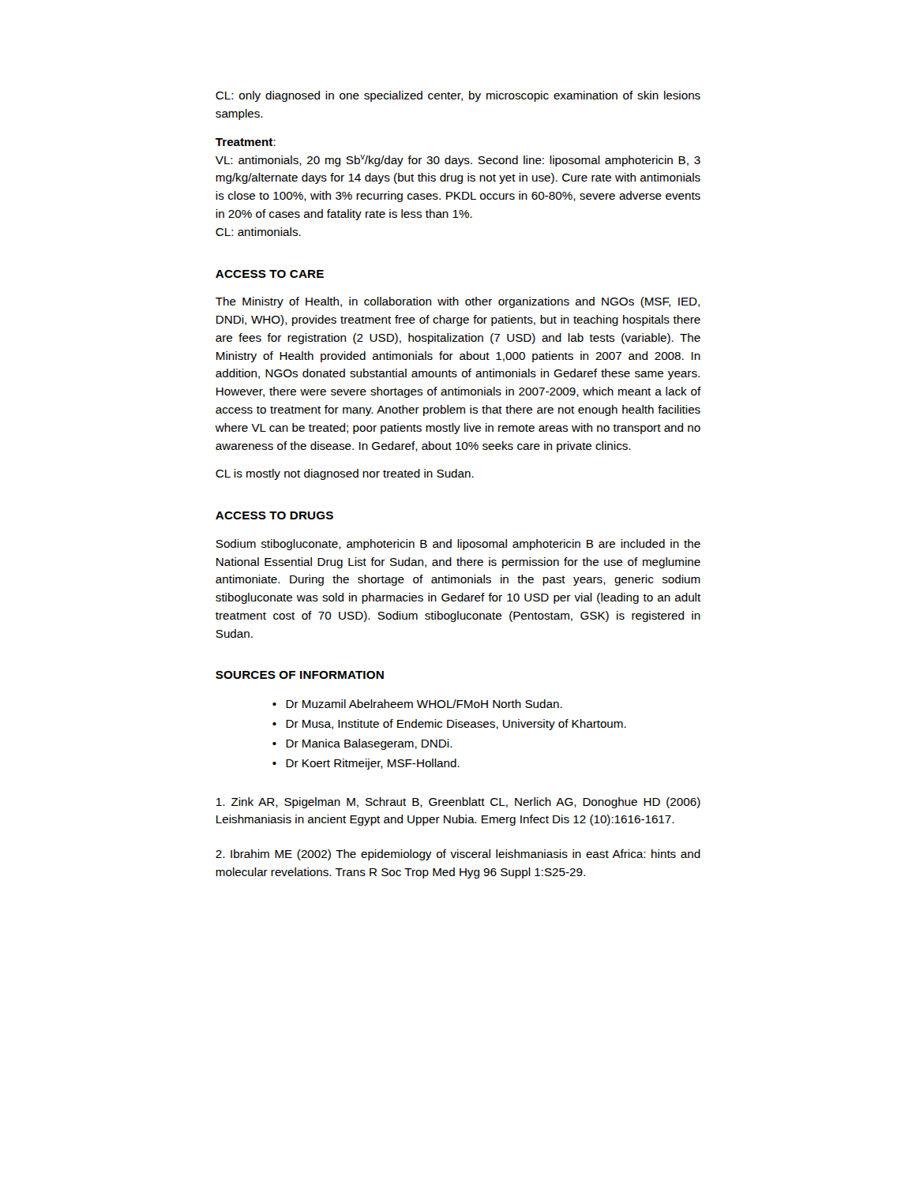CL: only diagnosed in one specialized center, by microscopic examination of skin lesions samples.
Treatment:
VL: antimonials, 20 mg Sbv/kg/day for 30 days. Second line: liposomal amphotericin B, 3 mg/kg/alternate days for 14 days (but this drug is not yet in use). Cure rate with antimonials is close to 100%, with 3% recurring cases. PKDL occurs in 60-80%, severe adverse events in 20% of cases and fatality rate is less than 1%.
CL: antimonials.
ACCESS TO CARE
The Ministry of Health, in collaboration with other organizations and NGOs (MSF, IED, DNDi, WHO), provides treatment free of charge for patients, but in teaching hospitals there are fees for registration (2 USD), hospitalization (7 USD) and lab tests (variable). The Ministry of Health provided antimonials for about 1,000 patients in 2007 and 2008. In addition, NGOs donated substantial amounts of antimonials in Gedaref these same years. However, there were severe shortages of antimonials in 2007-2009, which meant a lack of access to treatment for many. Another problem is that there are not enough health facilities where VL can be treated; poor patients mostly live in remote areas with no transport and no awareness of the disease. In Gedaref, about 10% seeks care in private clinics.
CL is mostly not diagnosed nor treated in Sudan.
ACCESS TO DRUGS
Sodium stibogluconate, amphotericin B and liposomal amphotericin B are included in the National Essential Drug List for Sudan, and there is permission for the use of meglumine antimoniate. During the shortage of antimonials in the past years, generic sodium stibogluconate was sold in pharmacies in Gedaref for 10 USD per vial (leading to an adult treatment cost of 70 USD). Sodium stibogluconate (Pentostam, GSK) is registered in Sudan.
SOURCES OF INFORMATION
Dr Muzamil Abelraheem WHOL/FMoH North Sudan.
Dr Musa, Institute of Endemic Diseases, University of Khartoum.
Dr Manica Balasegeram, DNDi.
Dr Koert Ritmeijer, MSF-Holland.
1. Zink AR, Spigelman M, Schraut B, Greenblatt CL, Nerlich AG, Donoghue HD (2006) Leishmaniasis in ancient Egypt and Upper Nubia. Emerg Infect Dis 12 (10):1616-1617.
2. Ibrahim ME (2002) The epidemiology of visceral leishmaniasis in east Africa: hints and molecular revelations. Trans R Soc Trop Med Hyg 96 Suppl 1:S25-29.